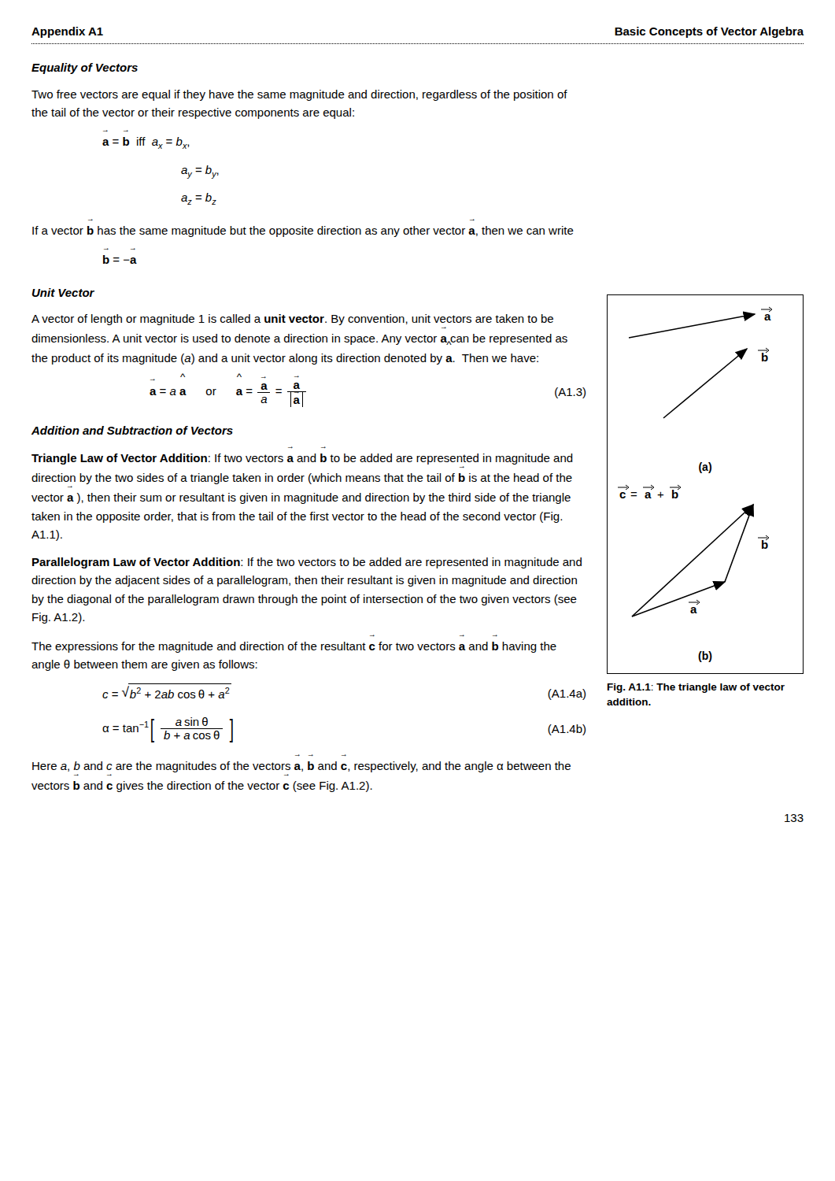Appendix A1 Basic Concepts of Vector Algebra
Equality of Vectors
Two free vectors are equal if they have the same magnitude and direction, regardless of the position of the tail of the vector or their respective components are equal:
a = b iff ax = bx,
ay = by,
az = bz
If a vector b has the same magnitude but the opposite direction as any other vector a, then we can write
b = −a
Unit Vector
A vector of length or magnitude 1 is called a unit vector. By convention, unit vectors are taken to be dimensionless. A unit vector is used to denote a direction in space. Any vector a can be represented as the product of its magnitude (a) and a unit vector along its direction denoted by a. Then we have:
a = a a or a = aa = aa
(A1.3)
Addition and Subtraction of Vectors
Triangle Law of Vector Addition: If two vectors a and b to be added are represented in magnitude and direction by the two sides of a triangle taken in order (which means that the tail of b is at the head of the vector a ), then their sum or resultant is given in magnitude and direction by the third side of the triangle taken in the opposite order, that is from the tail of the first vector to the head of the second vector (Fig. A1.1).
Parallelogram Law of Vector Addition: If the two vectors to be added are represented in magnitude and direction by the adjacent sides of a parallelogram, then their resultant is given in magnitude and direction by the diagonal of the parallelogram drawn through the point of intersection of the two given vectors (see Fig. A1.2).
The expressions for the magnitude and direction of the resultant c for two vectors a and b having the angle θ between them are given as follows:
c = b2 + 2ab cos θ + a2
(A1.4a)
α = tan−1[ a sin θ b + a cos θ ]
(A1.4b)
Here a, b and c are the magnitudes of the vectors a, b and c, respectively, and the angle α between the vectors b and c gives the direction of the vector c (see Fig. A1.2).
a b
(a)
c = a + b b a
(b)
Fig. A1.1: The triangle law of vector addition.
133